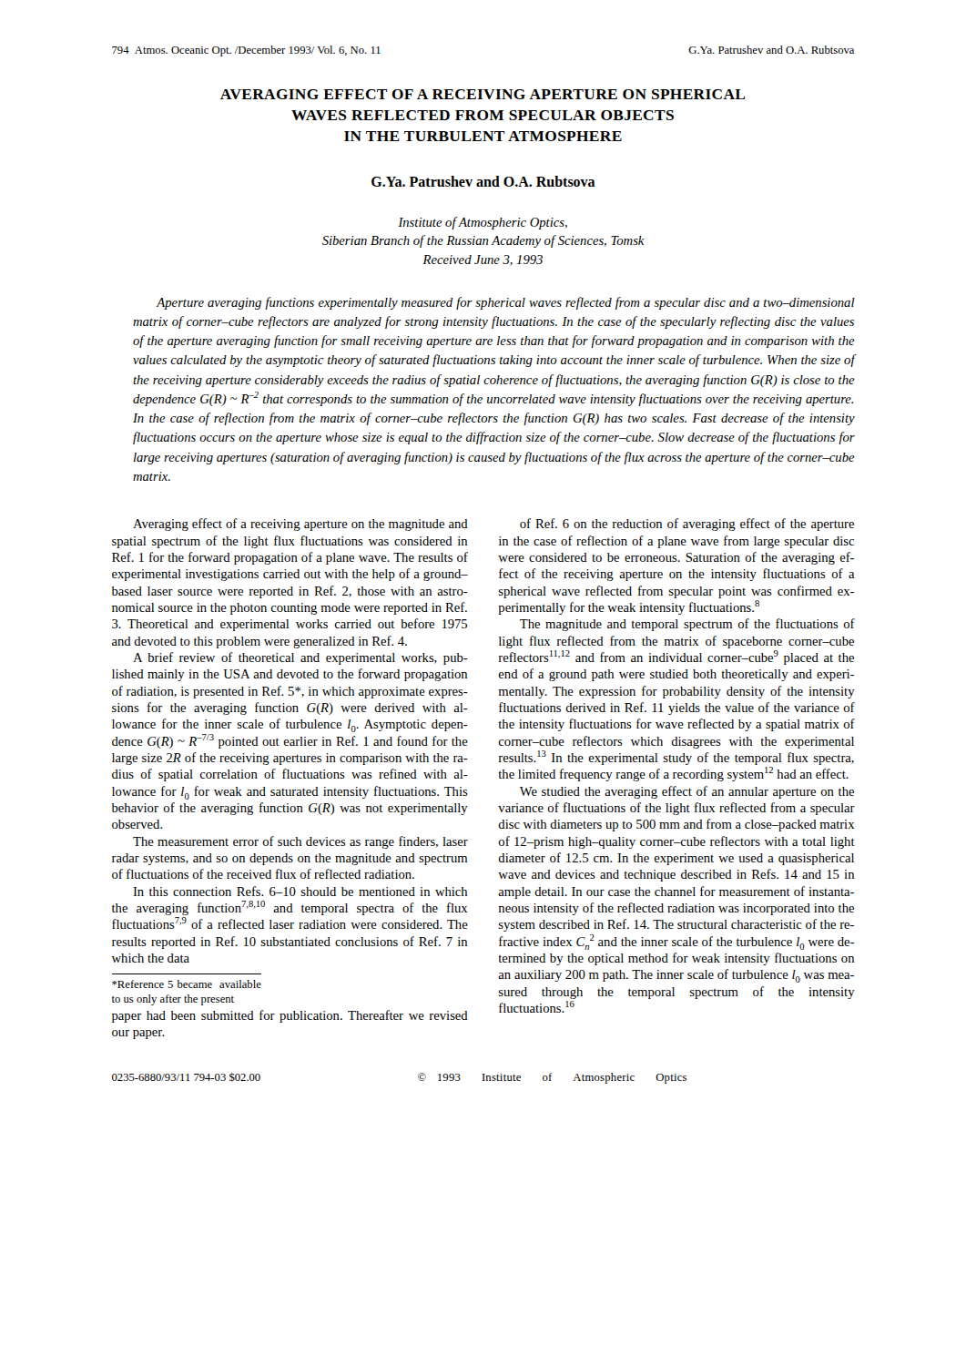794 Atmos. Oceanic Opt. /December 1993/ Vol. 6, No. 11 G.Ya. Patrushev and O.A. Rubtsova
Averaging Effect of a Receiving Aperture on Spherical
Waves Reflected from Specular Objects
in the Turbulent Atmosphere
G.Ya. Patrushev and O.A. Rubtsova
Institute of Atmospheric Optics,
Siberian Branch of the Russian Academy of Sciences, Tomsk
Received June 3, 1993
Aperture averaging functions experimentally measured for spherical waves reflected from a specular disc and a two–dimensional matrix of corner–cube reflectors are analyzed for strong intensity fluctuations. In the case of the specularly reflecting disc the values of the aperture averaging function for small receiving aperture are less than that for forward propagation and in comparison with the values calculated by the asymptotic theory of saturated fluctuations taking into account the inner scale of turbulence. When the size of the receiving aperture considerably exceeds the radius of spatial coherence of fluctuations, the averaging function G(R) is close to the dependence G(R) ~ R–2 that corresponds to the summation of the uncorrelated wave intensity fluctuations over the receiving aperture. In the case of reflection from the matrix of corner–cube reflectors the function G(R) has two scales. Fast decrease of the intensity fluctuations occurs on the aperture whose size is equal to the diffraction size of the corner–cube. Slow decrease of the fluctuations for large receiving apertures (saturation of averaging function) is caused by fluctuations of the flux across the aperture of the corner–cube matrix.
Averaging effect of a receiving aperture on the magnitude and spatial spectrum of the light flux fluctuations was considered in Ref. 1 for the forward propagation of a plane wave. The results of experimental investigations carried out with the help of a ground–based laser source were reported in Ref. 2, those with an astronomical source in the photon counting mode were reported in Ref. 3. Theoretical and experimental works carried out before 1975 and devoted to this problem were generalized in Ref. 4.
A brief review of theoretical and experimental works, published mainly in the USA and devoted to the forward propagation of radiation, is presented in Ref. 5*, in which approximate expressions for the averaging function G(R) were derived with allowance for the inner scale of turbulence l0. Asymptotic dependence G(R) ~ R–7/3 pointed out earlier in Ref. 1 and found for the large size 2R of the receiving apertures in comparison with the radius of spatial correlation of fluctuations was refined with allowance for l0 for weak and saturated intensity fluctuations. This behavior of the averaging function G(R) was not experimentally observed.
The measurement error of such devices as range finders, laser radar systems, and so on depends on the magnitude and spectrum of fluctuations of the received flux of reflected radiation.
In this connection Refs. 6–10 should be mentioned in which the averaging function7,8,10 and temporal spectra of the flux fluctuations7,9 of a reflected laser radiation were considered. The results reported in Ref. 10 substantiated conclusions of Ref. 7 in which the data
*Reference 5 became available to us only after the present
paper had been submitted for publication. Thereafter we revised our paper.
of Ref. 6 on the reduction of averaging effect of the aperture in the case of reflection of a plane wave from large specular disc were considered to be erroneous. Saturation of the averaging effect of the receiving aperture on the intensity fluctuations of a spherical wave reflected from specular point was confirmed experimentally for the weak intensity fluctuations.8
The magnitude and temporal spectrum of the fluctuations of light flux reflected from the matrix of spaceborne corner–cube reflectors11,12 and from an individual corner–cube9 placed at the end of a ground path were studied both theoretically and experimentally. The expression for probability density of the intensity fluctuations derived in Ref. 11 yields the value of the variance of the intensity fluctuations for wave reflected by a spatial matrix of corner–cube reflectors which disagrees with the experimental results.13 In the experimental study of the temporal flux spectra, the limited frequency range of a recording system12 had an effect.
We studied the averaging effect of an annular aperture on the variance of fluctuations of the light flux reflected from a specular disc with diameters up to 500 mm and from a close–packed matrix of 12–prism high–quality corner–cube reflectors with a total light diameter of 12.5 cm. In the experiment we used a quasispherical wave and devices and technique described in Refs. 14 and 15 in ample detail. In our case the channel for measurement of instantaneous intensity of the reflected radiation was incorporated into the system described in Ref. 14. The structural characteristic of the refractive index Cn2 and the inner scale of the turbulence l0 were determined by the optical method for weak intensity fluctuations on an auxiliary 200 m path. The inner scale of turbulence l0 was measured through the temporal spectrum of the intensity fluctuations.16
0235-6880/93/11 794-03 $02.00 ©1993 Institute of Atmospheric Optics